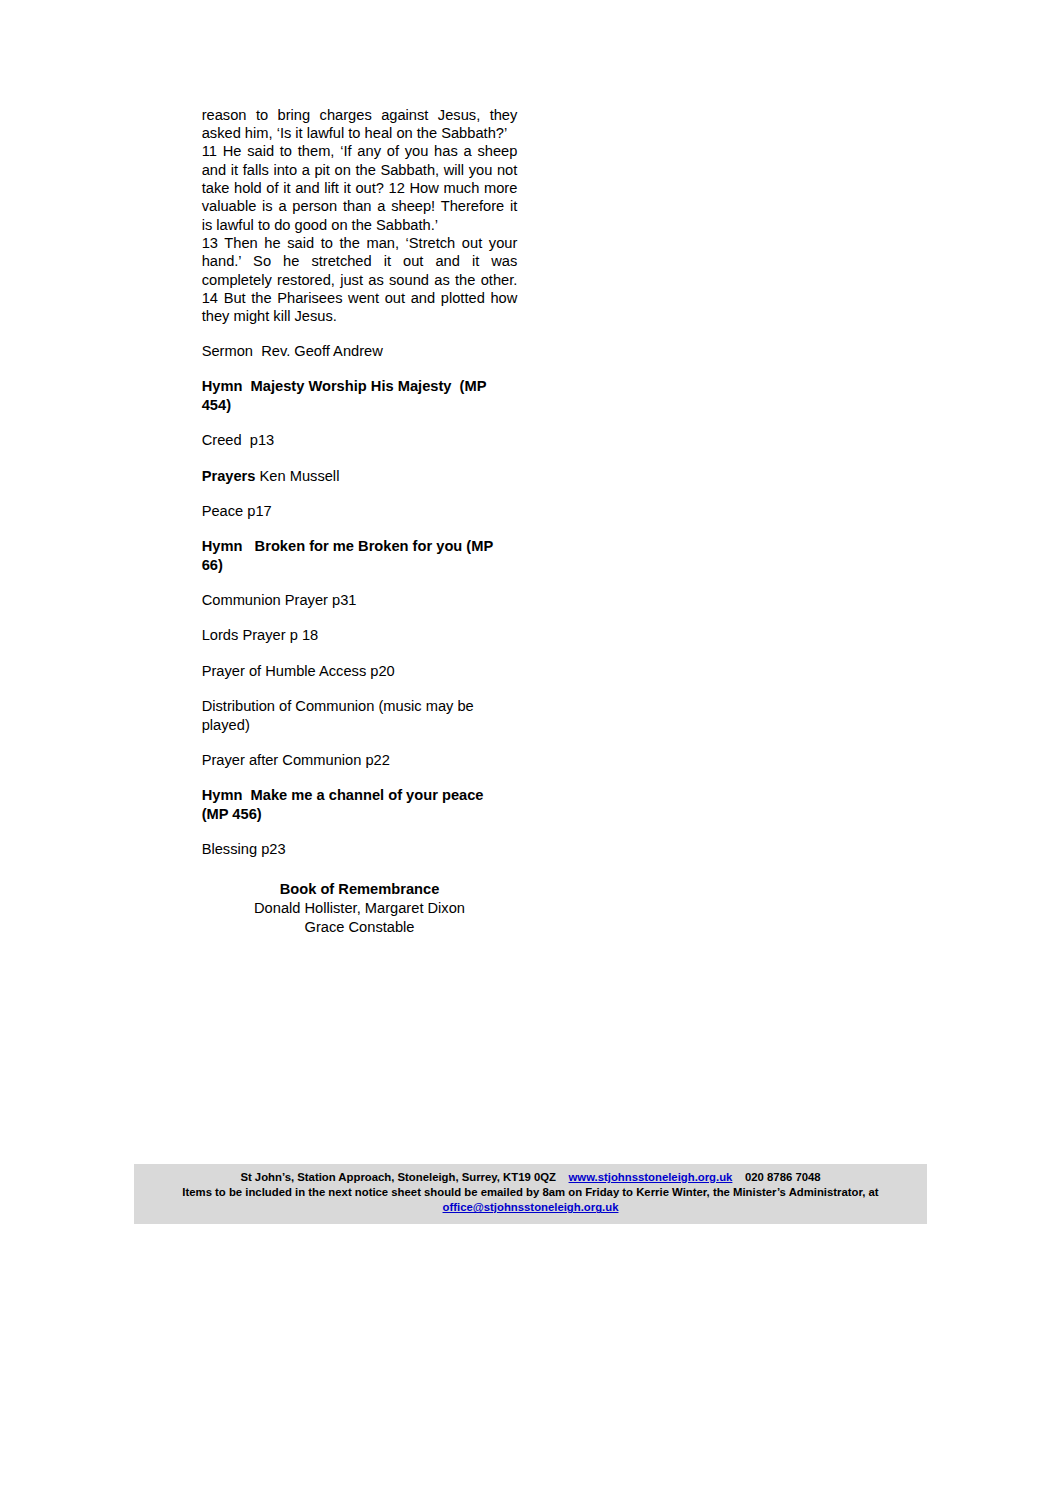reason to bring charges against Jesus, they asked him, ‘Is it lawful to heal on the Sabbath?’
11 He said to them, ‘If any of you has a sheep and it falls into a pit on the Sabbath, will you not take hold of it and lift it out? 12 How much more valuable is a person than a sheep! Therefore it is lawful to do good on the Sabbath.’
13 Then he said to the man, ‘Stretch out your hand.’ So he stretched it out and it was completely restored, just as sound as the other. 14 But the Pharisees went out and plotted how they might kill Jesus.
Sermon Rev. Geoff Andrew
Hymn Majesty Worship His Majesty (MP 454)
Creed p13
Prayers Ken Mussell
Peace p17
Hymn Broken for me Broken for you (MP 66)
Communion Prayer p31
Lords Prayer p 18
Prayer of Humble Access p20
Distribution of Communion (music may be played)
Prayer after Communion p22
Hymn Make me a channel of your peace (MP 456)
Blessing p23
Book of Remembrance
Donald Hollister, Margaret Dixon
Grace Constable
St John’s, Station Approach, Stoneleigh, Surrey, KT19 0QZ www.stjohnsstoneleigh.org.uk 020 8786 7048
Items to be included in the next notice sheet should be emailed by 8am on Friday to Kerrie Winter, the Minister’s Administrator, at office@stjohnsstoneleigh.org.uk